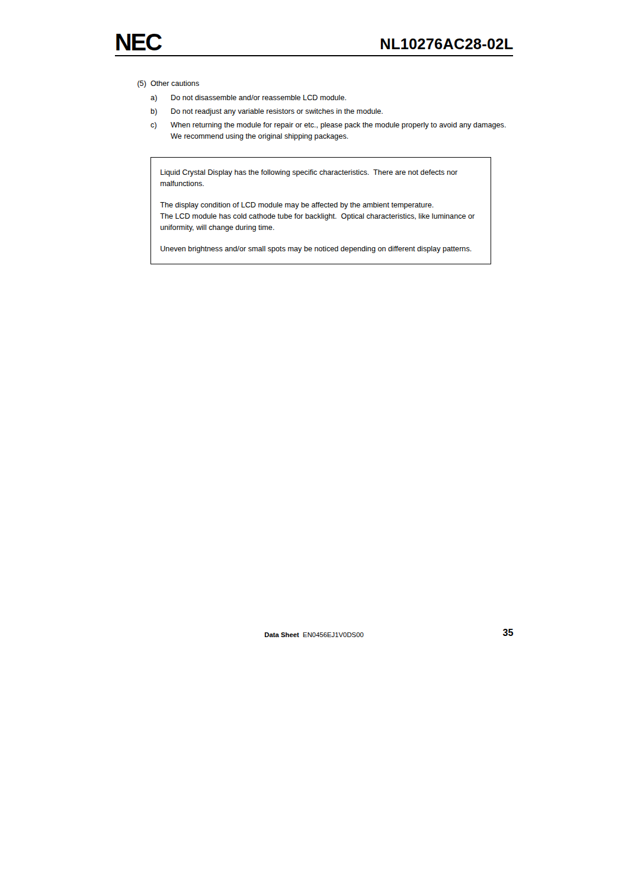NEC
NL10276AC28-02L
(5) Other cautions
a) Do not disassemble and/or reassemble LCD module.
b) Do not readjust any variable resistors or switches in the module.
c) When returning the module for repair or etc., please pack the module properly to avoid any damages. We recommend using the original shipping packages.
Liquid Crystal Display has the following specific characteristics. There are not defects nor malfunctions.
The display condition of LCD module may be affected by the ambient temperature.
The LCD module has cold cathode tube for backlight. Optical characteristics, like luminance or uniformity, will change during time.
Uneven brightness and/or small spots may be noticed depending on different display patterns.
Data Sheet EN0456EJ1V0DS00
35